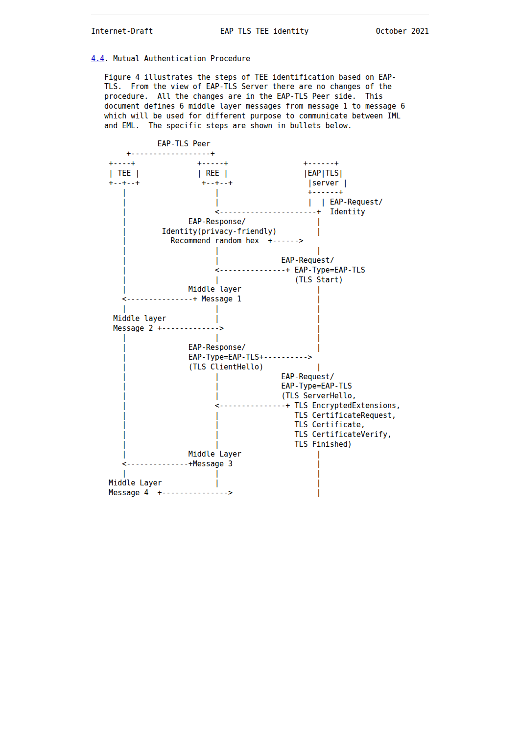Internet-Draft EAP TLS TEE identity October 2021
4.4. Mutual Authentication Procedure
Figure 4 illustrates the steps of TEE identification based on EAP- TLS. From the view of EAP-TLS Server there are no changes of the procedure. All the changes are in the EAP-TLS Peer side. This document defines 6 middle layer messages from message 1 to message 6 which will be used for different purpose to communicate between IML and EML. The specific steps are shown in bullets below.
            EAP-TLS Peer
     +------------------+
 +----+              +-----+                 +------+
 | TEE |             | REE |                 |EAP|TLS|
 +--+--+              +--+--+                 |server |
    |                    |                    +------+
    |                    |                    |  | EAP-Request/
    |                    <----------------------+  Identity
    |              EAP-Response/                |
    |        Identity(privacy-friendly)         |
    |          Recommend random hex  +------>
    |                    |                      |
    |                    |              EAP-Request/
    |                    <---------------+ EAP-Type=EAP-TLS
    |                    |                 (TLS Start)
    |              Middle layer                 |
    <---------------+ Message 1                 |
    |                    |                      |
  Middle layer           |                      |
  Message 2 +------------->                     |
    |                    |                      |
    |              EAP-Response/                |
    |              EAP-Type=EAP-TLS+---------->
    |              (TLS ClientHello)            |
    |                    |              EAP-Request/
    |                    |              EAP-Type=EAP-TLS
    |                    |              (TLS ServerHello,
    |                    <---------------+ TLS EncryptedExtensions,
    |                    |                 TLS CertificateRequest,
    |                    |                 TLS Certificate,
    |                    |                 TLS CertificateVerify,
    |                    |                 TLS Finished)
    |              Middle Layer                 |
    <--------------+Message 3                   |
    |                    |                      |
 Middle Layer            |                      |
 Message 4  +--------------->                   |